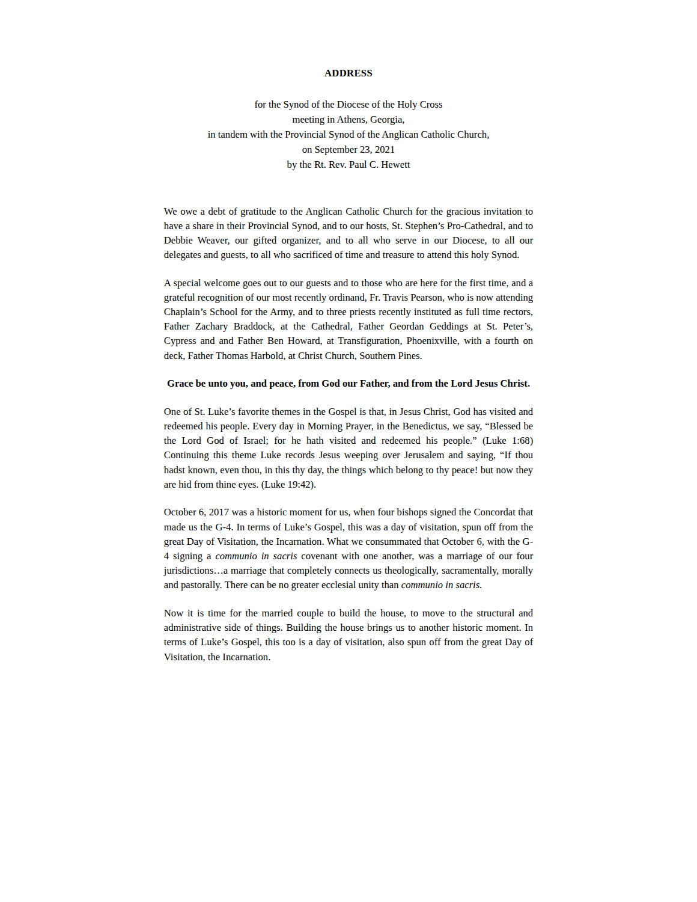ADDRESS
for the Synod of the Diocese of the Holy Cross
meeting in Athens, Georgia,
in tandem with the Provincial Synod of the Anglican Catholic Church,
on September 23, 2021
by the Rt. Rev. Paul C. Hewett
We owe a debt of gratitude to the Anglican Catholic Church for the gracious invitation to have a share in their Provincial Synod, and to our hosts, St. Stephen’s Pro-Cathedral, and to Debbie Weaver, our gifted organizer, and to all who serve in our Diocese, to all our delegates and guests, to all who sacrificed of time and treasure to attend this holy Synod.
A special welcome goes out to our guests and to those who are here for the first time, and a grateful recognition of our most recently ordinand, Fr. Travis Pearson, who is now attending Chaplain’s School for the Army, and to three priests recently instituted as full time rectors, Father Zachary Braddock, at the Cathedral, Father Geordan Geddings at St. Peter’s, Cypress and and Father Ben Howard, at Transfiguration, Phoenixville, with a fourth on deck, Father Thomas Harbold, at Christ Church, Southern Pines.
Grace be unto you, and peace, from God our Father, and from the Lord Jesus Christ.
One of St. Luke’s favorite themes in the Gospel is that, in Jesus Christ, God has visited and redeemed his people. Every day in Morning Prayer, in the Benedictus, we say, “Blessed be the Lord God of Israel; for he hath visited and redeemed his people.” (Luke 1:68) Continuing this theme Luke records Jesus weeping over Jerusalem and saying, “If thou hadst known, even thou, in this thy day, the things which belong to thy peace! but now they are hid from thine eyes. (Luke 19:42).
October 6, 2017 was a historic moment for us, when four bishops signed the Concordat that made us the G-4. In terms of Luke’s Gospel, this was a day of visitation, spun off from the great Day of Visitation, the Incarnation. What we consummated that October 6, with the G-4 signing a communio in sacris covenant with one another, was a marriage of our four jurisdictions…a marriage that completely connects us theologically, sacramentally, morally and pastorally. There can be no greater ecclesial unity than communio in sacris.
Now it is time for the married couple to build the house, to move to the structural and administrative side of things. Building the house brings us to another historic moment. In terms of Luke’s Gospel, this too is a day of visitation, also spun off from the great Day of Visitation, the Incarnation.